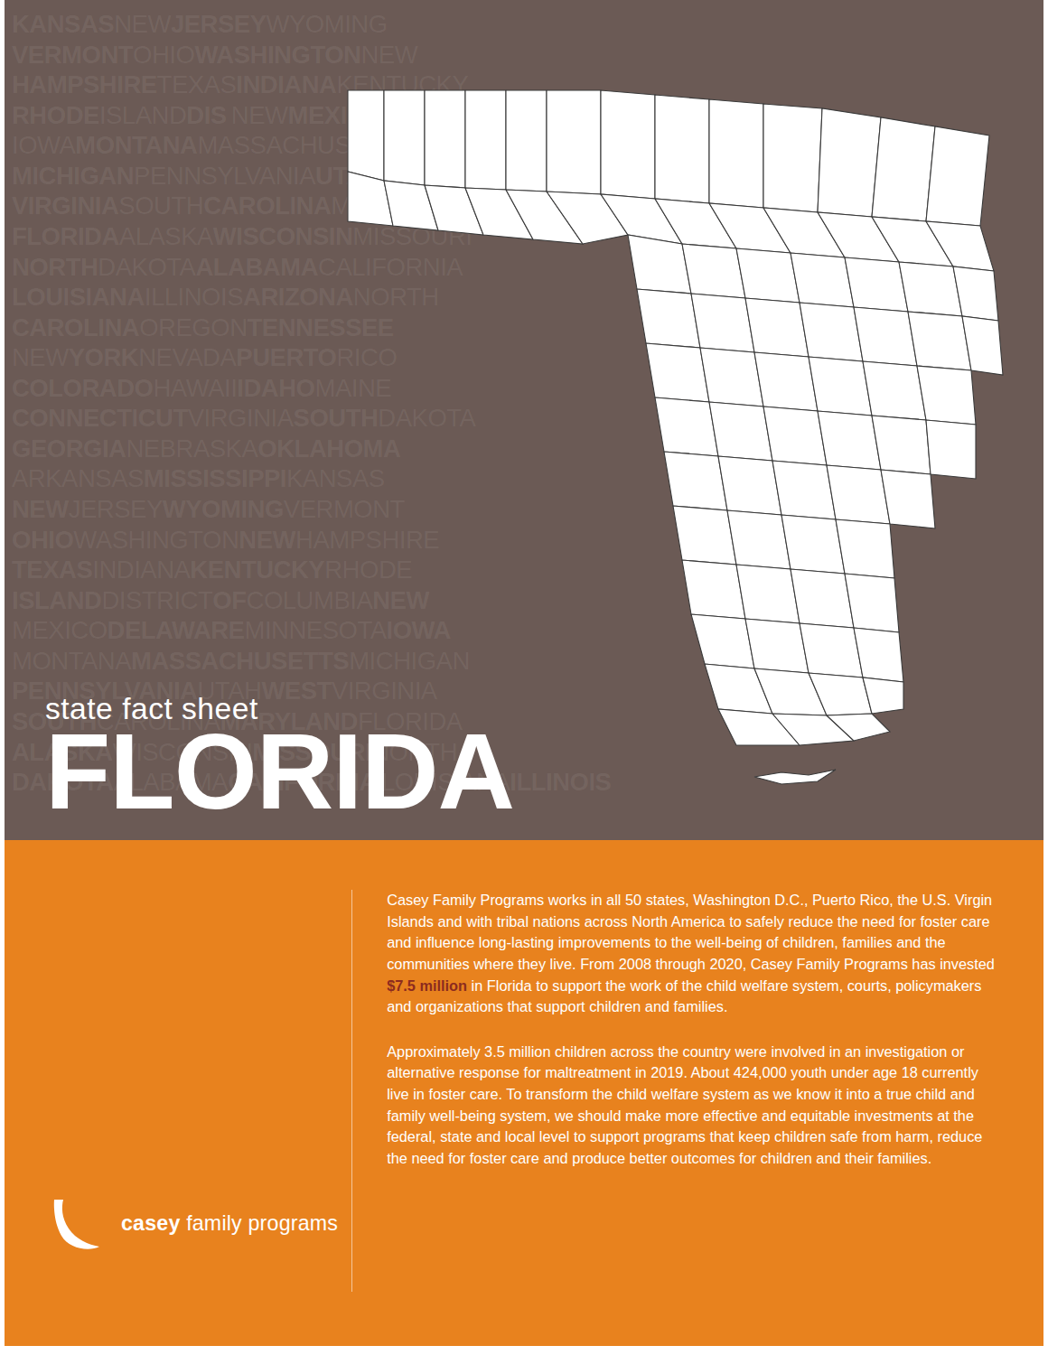KANSASNEWJERSEYWYOMING VERMONTOHIOWASHINGTONNEW HAMPSHIRETEXASINDIANAKENTUCKY RHODEISLANDDIS NEWMEXICODELA IOWAMONTANAMASSACHUSE MICHIGANPENNSYLVANIAUTAHWE VIRGINIASOUTHCAROLINAMARYLA FLORIDAALASKAWISCONSINMISSOURI NORTHDAKOTAALABAMACALIFORNIA LOUISIANAILLINOISARIZONANORTH CAROLINAOREGONTENNESSEE NEWYORKNEVADAPUERTORICO COLORADOHAWAIIIDAHOMAINE CONNECTICUTVIRGINIASOUTHDAKOTA GEORGIANEBRASKAOKLAHOMA ARKANSASMISSISSIPPIKANSAS NEWJERSEYWYOMINGVERMONT OHIOWASHINGTONNEWHAMPSHIRE TEXASINDIANAKENTUCKYRHODE ISLANDDISTRICTOFCOLUMBIANEW MEXICODELAWAREMINNESOTAIOWA MONTANAMASSACHUSETTSMICHIGAN PENNSYLVANIAUTAHWESTVIRGINIA SOUTHCAROLINAMARYLANDFLORIDA ALASKAWISCONSINMISSOURINORTH DAKOTAALABAMACALIFORNIA LOUISIANAILLINOIS
state fact sheet FLORIDA
casey family programs
Casey Family Programs works in all 50 states, Washington D.C., Puerto Rico, the U.S. Virgin Islands and with tribal nations across North America to safely reduce the need for foster care and influence long-lasting improvements to the well-being of children, families and the communities where they live. From 2008 through 2020, Casey Family Programs has invested $7.5 million in Florida to support the work of the child welfare system, courts, policymakers and organizations that support children and families.
Approximately 3.5 million children across the country were involved in an investigation or alternative response for maltreatment in 2019. About 424,000 youth under age 18 currently live in foster care. To transform the child welfare system as we know it into a true child and family well-being system, we should make more effective and equitable investments at the federal, state and local level to support programs that keep children safe from harm, reduce the need for foster care and produce better outcomes for children and their families.